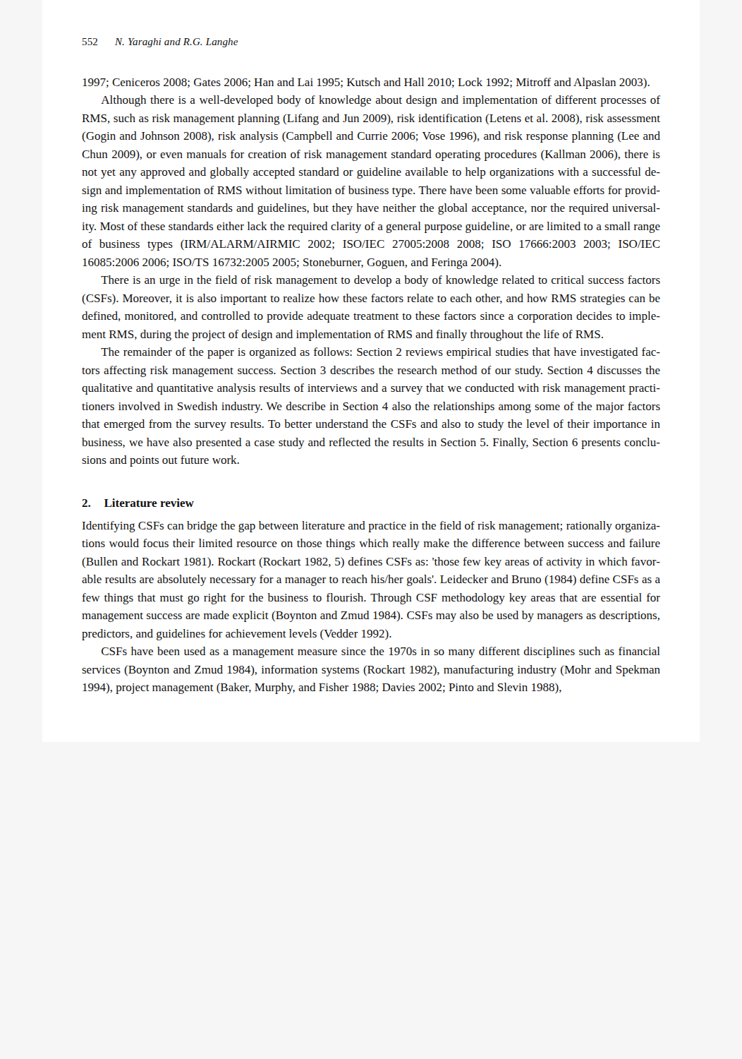552 N. Yaraghi and R.G. Langhe
1997; Ceniceros 2008; Gates 2006; Han and Lai 1995; Kutsch and Hall 2010; Lock 1992; Mitroff and Alpaslan 2003).
Although there is a well-developed body of knowledge about design and implementation of different processes of RMS, such as risk management planning (Lifang and Jun 2009), risk identification (Letens et al. 2008), risk assessment (Gogin and Johnson 2008), risk analysis (Campbell and Currie 2006; Vose 1996), and risk response planning (Lee and Chun 2009), or even manuals for creation of risk management standard operating procedures (Kallman 2006), there is not yet any approved and globally accepted standard or guideline available to help organizations with a successful design and implementation of RMS without limitation of business type. There have been some valuable efforts for providing risk management standards and guidelines, but they have neither the global acceptance, nor the required universality. Most of these standards either lack the required clarity of a general purpose guideline, or are limited to a small range of business types (IRM/ALARM/AIRMIC 2002; ISO/IEC 27005:2008 2008; ISO 17666:2003 2003; ISO/IEC 16085:2006 2006; ISO/TS 16732:2005 2005; Stoneburner, Goguen, and Feringa 2004).
There is an urge in the field of risk management to develop a body of knowledge related to critical success factors (CSFs). Moreover, it is also important to realize how these factors relate to each other, and how RMS strategies can be defined, monitored, and controlled to provide adequate treatment to these factors since a corporation decides to implement RMS, during the project of design and implementation of RMS and finally throughout the life of RMS.
The remainder of the paper is organized as follows: Section 2 reviews empirical studies that have investigated factors affecting risk management success. Section 3 describes the research method of our study. Section 4 discusses the qualitative and quantitative analysis results of interviews and a survey that we conducted with risk management practitioners involved in Swedish industry. We describe in Section 4 also the relationships among some of the major factors that emerged from the survey results. To better understand the CSFs and also to study the level of their importance in business, we have also presented a case study and reflected the results in Section 5. Finally, Section 6 presents conclusions and points out future work.
2. Literature review
Identifying CSFs can bridge the gap between literature and practice in the field of risk management; rationally organizations would focus their limited resource on those things which really make the difference between success and failure (Bullen and Rockart 1981). Rockart (Rockart 1982, 5) defines CSFs as: 'those few key areas of activity in which favorable results are absolutely necessary for a manager to reach his/her goals'. Leidecker and Bruno (1984) define CSFs as a few things that must go right for the business to flourish. Through CSF methodology key areas that are essential for management success are made explicit (Boynton and Zmud 1984). CSFs may also be used by managers as descriptions, predictors, and guidelines for achievement levels (Vedder 1992).
CSFs have been used as a management measure since the 1970s in so many different disciplines such as financial services (Boynton and Zmud 1984), information systems (Rockart 1982), manufacturing industry (Mohr and Spekman 1994), project management (Baker, Murphy, and Fisher 1988; Davies 2002; Pinto and Slevin 1988),